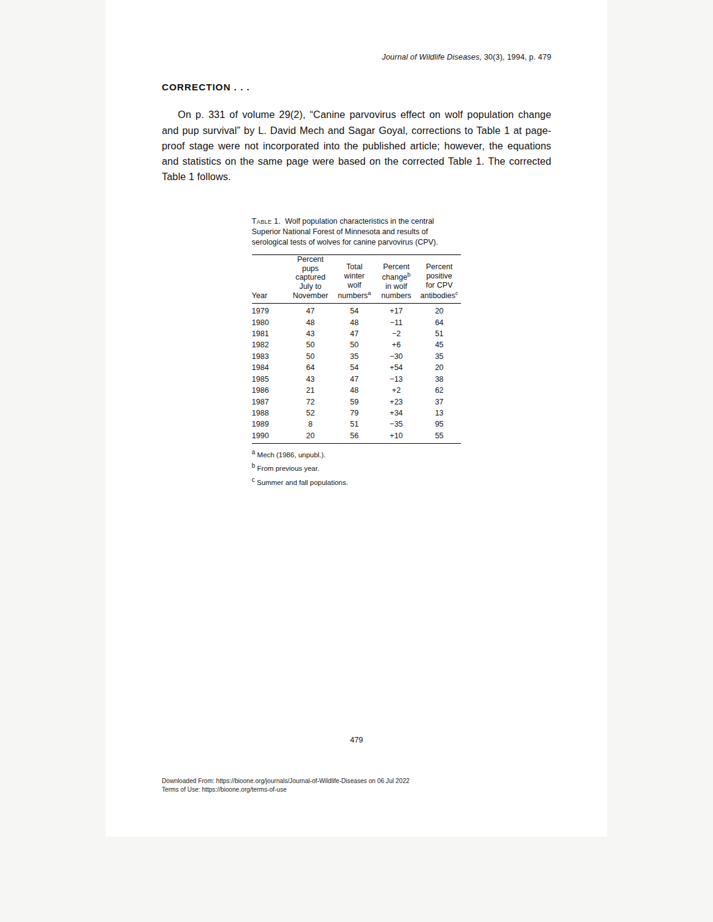Journal of Wildlife Diseases, 30(3), 1994, p. 479
CORRECTION . . .
On p. 331 of volume 29(2), “Canine parvovirus effect on wolf population change and pup survival” by L. David Mech and Sagar Goyal, corrections to Table 1 at page-proof stage were not incorporated into the published article; however, the equations and statistics on the same page were based on the corrected Table 1. The corrected Table 1 follows.
Table 1. Wolf population characteristics in the central Superior National Forest of Minnesota and results of serological tests of wolves for canine parvovirus (CPV).
| Year | Percent pups captured July to November | Total winter wolf numbers a | Percent change b in wolf numbers | Percent positive for CPV antibodies c |
| --- | --- | --- | --- | --- |
| 1979 | 47 | 54 | +17 | 20 |
| 1980 | 48 | 48 | −11 | 64 |
| 1981 | 43 | 47 | −2 | 51 |
| 1982 | 50 | 50 | +6 | 45 |
| 1983 | 50 | 35 | −30 | 35 |
| 1984 | 64 | 54 | +54 | 20 |
| 1985 | 43 | 47 | −13 | 38 |
| 1986 | 21 | 48 | +2 | 62 |
| 1987 | 72 | 59 | +23 | 37 |
| 1988 | 52 | 79 | +34 | 13 |
| 1989 | 8 | 51 | −35 | 95 |
| 1990 | 20 | 56 | +10 | 55 |
a Mech (1986, unpubl.).
b From previous year.
c Summer and fall populations.
479
Downloaded From: https://bioone.org/journals/Journal-of-Wildlife-Diseases on 06 Jul 2022
Terms of Use: https://bioone.org/terms-of-use